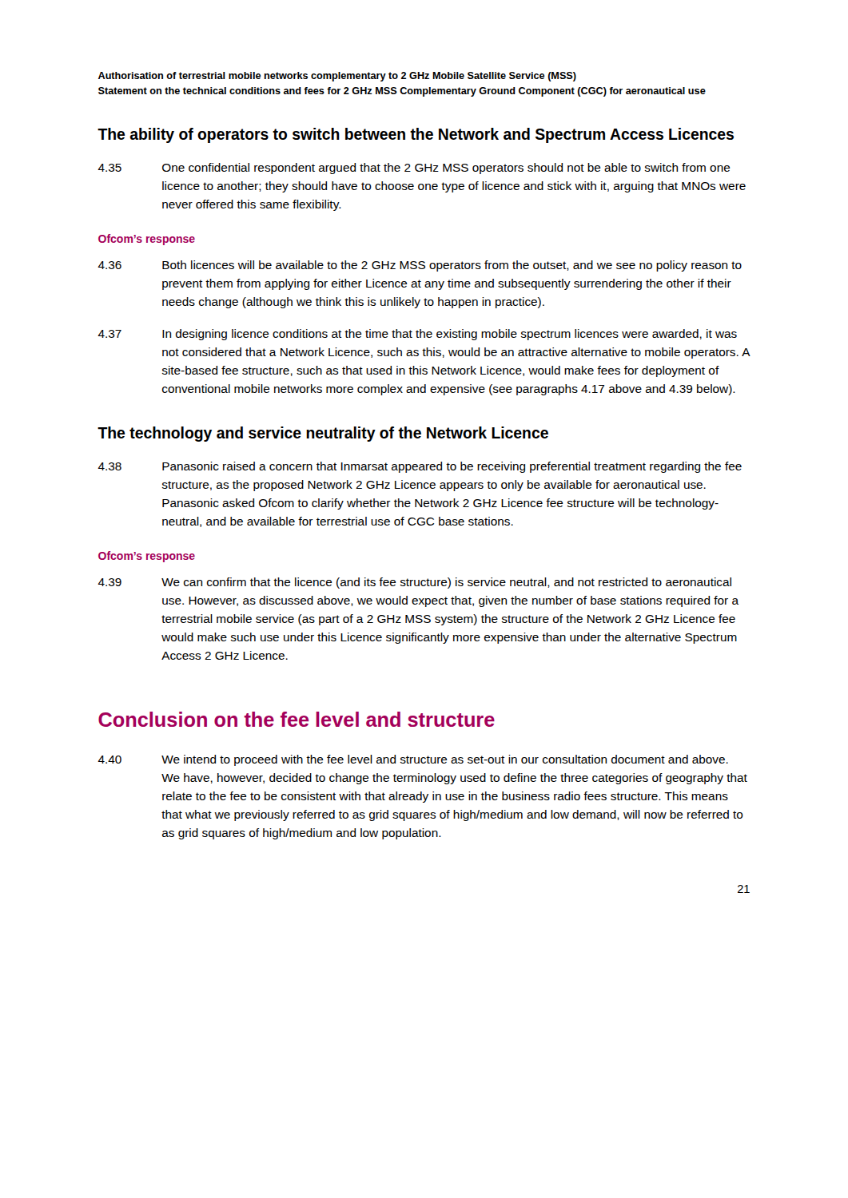Authorisation of terrestrial mobile networks complementary to 2 GHz Mobile Satellite Service (MSS)
Statement on the technical conditions and fees for 2 GHz MSS Complementary Ground Component (CGC) for aeronautical use
The ability of operators to switch between the Network and Spectrum Access Licences
4.35 One confidential respondent argued that the 2 GHz MSS operators should not be able to switch from one licence to another; they should have to choose one type of licence and stick with it, arguing that MNOs were never offered this same flexibility.
Ofcom’s response
4.36 Both licences will be available to the 2 GHz MSS operators from the outset, and we see no policy reason to prevent them from applying for either Licence at any time and subsequently surrendering the other if their needs change (although we think this is unlikely to happen in practice).
4.37 In designing licence conditions at the time that the existing mobile spectrum licences were awarded, it was not considered that a Network Licence, such as this, would be an attractive alternative to mobile operators. A site-based fee structure, such as that used in this Network Licence, would make fees for deployment of conventional mobile networks more complex and expensive (see paragraphs 4.17 above and 4.39 below).
The technology and service neutrality of the Network Licence
4.38 Panasonic raised a concern that Inmarsat appeared to be receiving preferential treatment regarding the fee structure, as the proposed Network 2 GHz Licence appears to only be available for aeronautical use. Panasonic asked Ofcom to clarify whether the Network 2 GHz Licence fee structure will be technology-neutral, and be available for terrestrial use of CGC base stations.
Ofcom’s response
4.39 We can confirm that the licence (and its fee structure) is service neutral, and not restricted to aeronautical use. However, as discussed above, we would expect that, given the number of base stations required for a terrestrial mobile service (as part of a 2 GHz MSS system) the structure of the Network 2 GHz Licence fee would make such use under this Licence significantly more expensive than under the alternative Spectrum Access 2 GHz Licence.
Conclusion on the fee level and structure
4.40 We intend to proceed with the fee level and structure as set-out in our consultation document and above. We have, however, decided to change the terminology used to define the three categories of geography that relate to the fee to be consistent with that already in use in the business radio fees structure. This means that what we previously referred to as grid squares of high/medium and low demand, will now be referred to as grid squares of high/medium and low population.
21